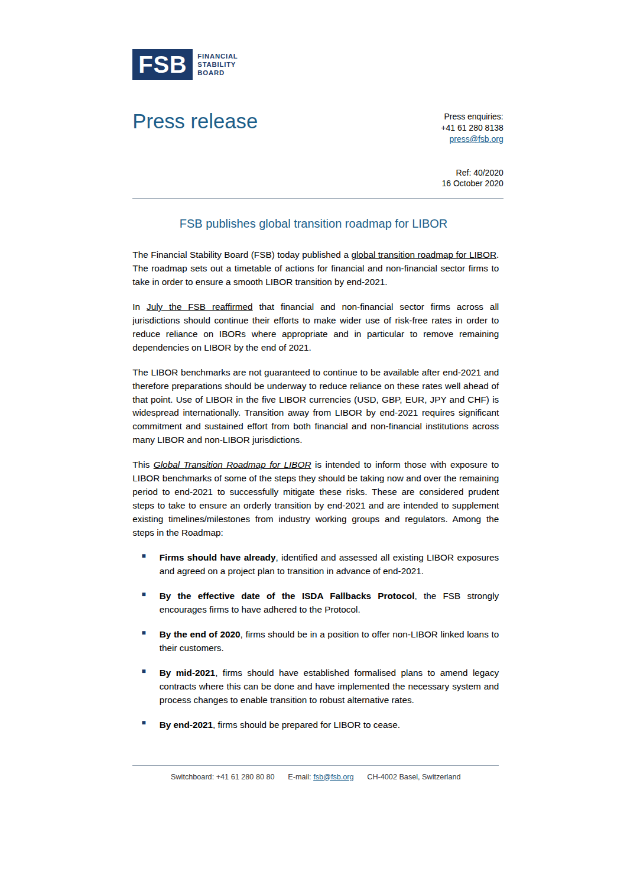FSB
Financial Stability Board
Press release
Press enquiries:
+41 61 280 8138
press@fsb.org
Ref: 40/2020
16 October 2020
FSB publishes global transition roadmap for LIBOR
The Financial Stability Board (FSB) today published a global transition roadmap for LIBOR. The roadmap sets out a timetable of actions for financial and non-financial sector firms to take in order to ensure a smooth LIBOR transition by end-2021.
In July the FSB reaffirmed that financial and non-financial sector firms across all jurisdictions should continue their efforts to make wider use of risk-free rates in order to reduce reliance on IBORs where appropriate and in particular to remove remaining dependencies on LIBOR by the end of 2021.
The LIBOR benchmarks are not guaranteed to continue to be available after end-2021 and therefore preparations should be underway to reduce reliance on these rates well ahead of that point. Use of LIBOR in the five LIBOR currencies (USD, GBP, EUR, JPY and CHF) is widespread internationally. Transition away from LIBOR by end-2021 requires significant commitment and sustained effort from both financial and non-financial institutions across many LIBOR and non-LIBOR jurisdictions.
This Global Transition Roadmap for LIBOR is intended to inform those with exposure to LIBOR benchmarks of some of the steps they should be taking now and over the remaining period to end-2021 to successfully mitigate these risks. These are considered prudent steps to take to ensure an orderly transition by end-2021 and are intended to supplement existing timelines/milestones from industry working groups and regulators. Among the steps in the Roadmap:
Firms should have already, identified and assessed all existing LIBOR exposures and agreed on a project plan to transition in advance of end-2021.
By the effective date of the ISDA Fallbacks Protocol, the FSB strongly encourages firms to have adhered to the Protocol.
By the end of 2020, firms should be in a position to offer non-LIBOR linked loans to their customers.
By mid-2021, firms should have established formalised plans to amend legacy contracts where this can be done and have implemented the necessary system and process changes to enable transition to robust alternative rates.
By end-2021, firms should be prepared for LIBOR to cease.
Switchboard: +41 61 280 80 80 E-mail: fsb@fsb.org CH-4002 Basel, Switzerland